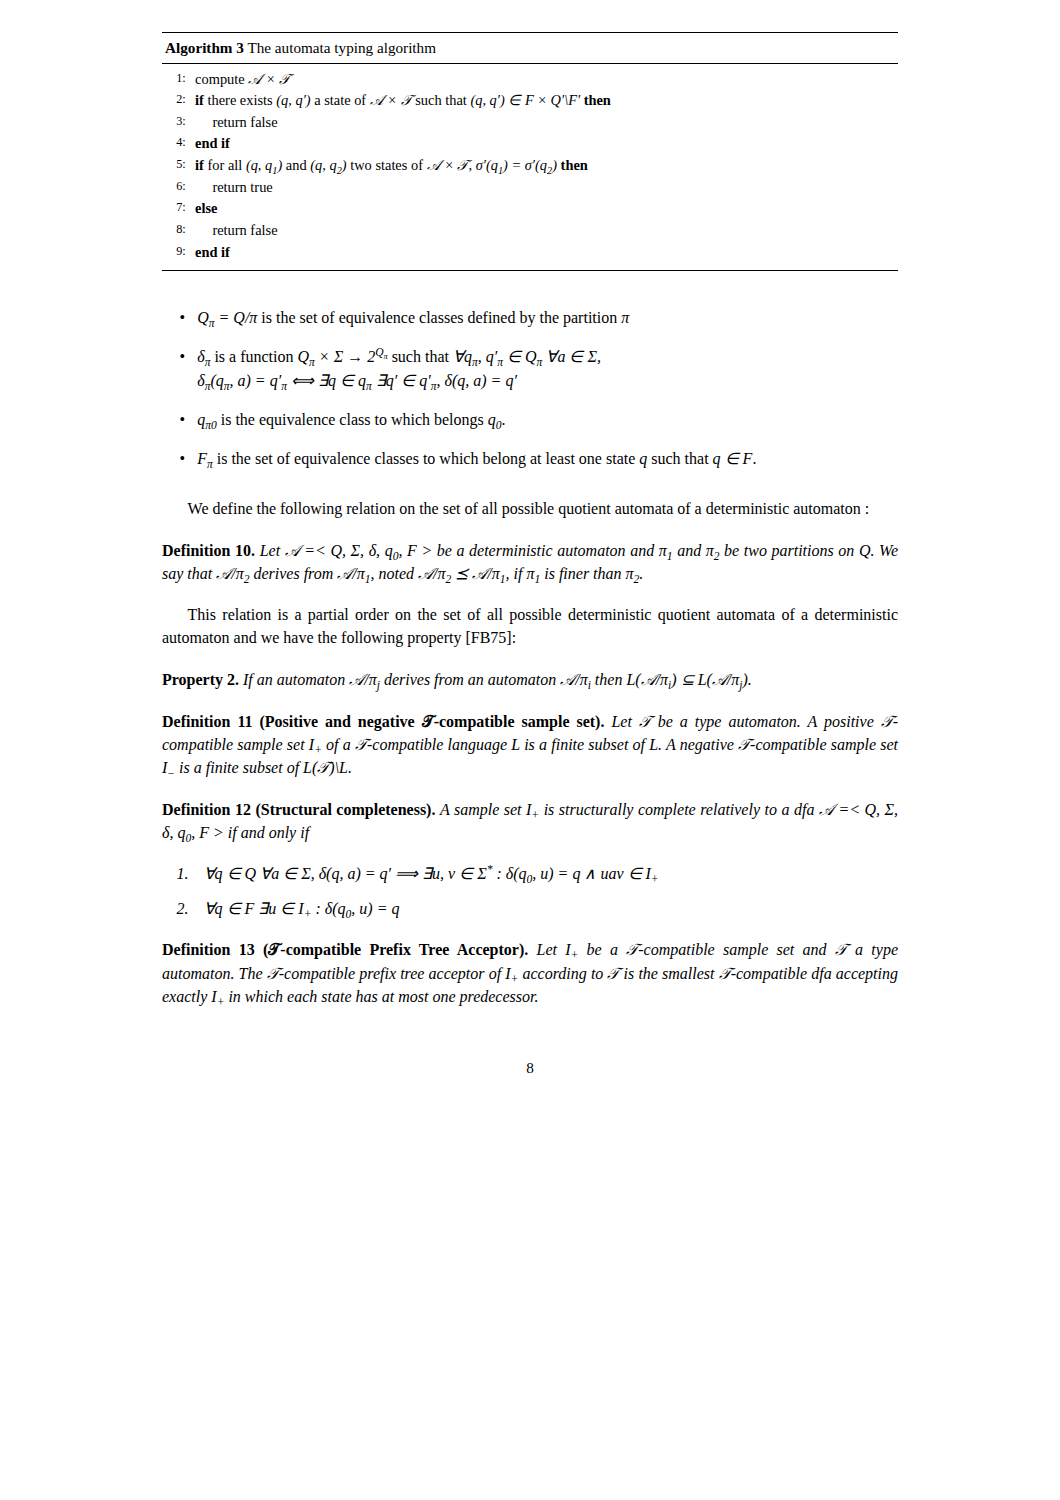Algorithm 3 The automata typing algorithm
compute 𝒜 × 𝒯
if there exists (q, q′) a state of 𝒜 × 𝒯 such that (q, q′) ∈ F × Q′\F′ then
return false
end if
if for all (q, q1) and (q, q2) two states of 𝒜 × 𝒯, σ′(q1) = σ′(q2) then
return true
else
return false
end if
Qπ = Q/π is the set of equivalence classes defined by the partition π
δπ is a function Qπ × Σ → 2Qπ such that ∀qπ, q′π ∈ Qπ ∀a ∈ Σ,
δπ(qπ, a) = q′π ⟺ ∃q ∈ qπ ∃q′ ∈ q′π, δ(q, a) = q′
qπ0 is the equivalence class to which belongs q0.
Fπ is the set of equivalence classes to which belong at least one state q such that q ∈ F.
We define the following relation on the set of all possible quotient automata of a deterministic automaton :
Definition 10. Let 𝒜 =< Q, Σ, δ, q0, F > be a deterministic automaton and π1 and π2 be two partitions on Q. We say that 𝒜/π2 derives from 𝒜/π1, noted 𝒜/π2 ⪯ 𝒜/π1, if π1 is finer than π2.
This relation is a partial order on the set of all possible deterministic quotient automata of a deterministic automaton and we have the following property [FB75]:
Property 2. If an automaton 𝒜/πj derives from an automaton 𝒜/πi then L(𝒜/πi) ⊆ L(𝒜/πj).
Definition 11 (Positive and negative 𝒯-compatible sample set). Let 𝒯 be a type automaton. A positive 𝒯-compatible sample set I+ of a 𝒯-compatible language L is a finite subset of L. A negative 𝒯-compatible sample set I− is a finite subset of L(𝒯)\L.
Definition 12 (Structural completeness). A sample set I+ is structurally complete relatively to a dfa 𝒜 =< Q, Σ, δ, q0, F > if and only if
∀q ∈ Q ∀a ∈ Σ, δ(q, a) = q′ ⟹ ∃u, v ∈ Σ* : δ(q0, u) = q ∧ uav ∈ I+
∀q ∈ F ∃u ∈ I+ : δ(q0, u) = q
Definition 13 (𝒯-compatible Prefix Tree Acceptor). Let I+ be a 𝒯-compatible sample set and 𝒯 a type automaton. The 𝒯-compatible prefix tree acceptor of I+ according to 𝒯 is the smallest 𝒯-compatible dfa accepting exactly I+ in which each state has at most one predecessor.
8